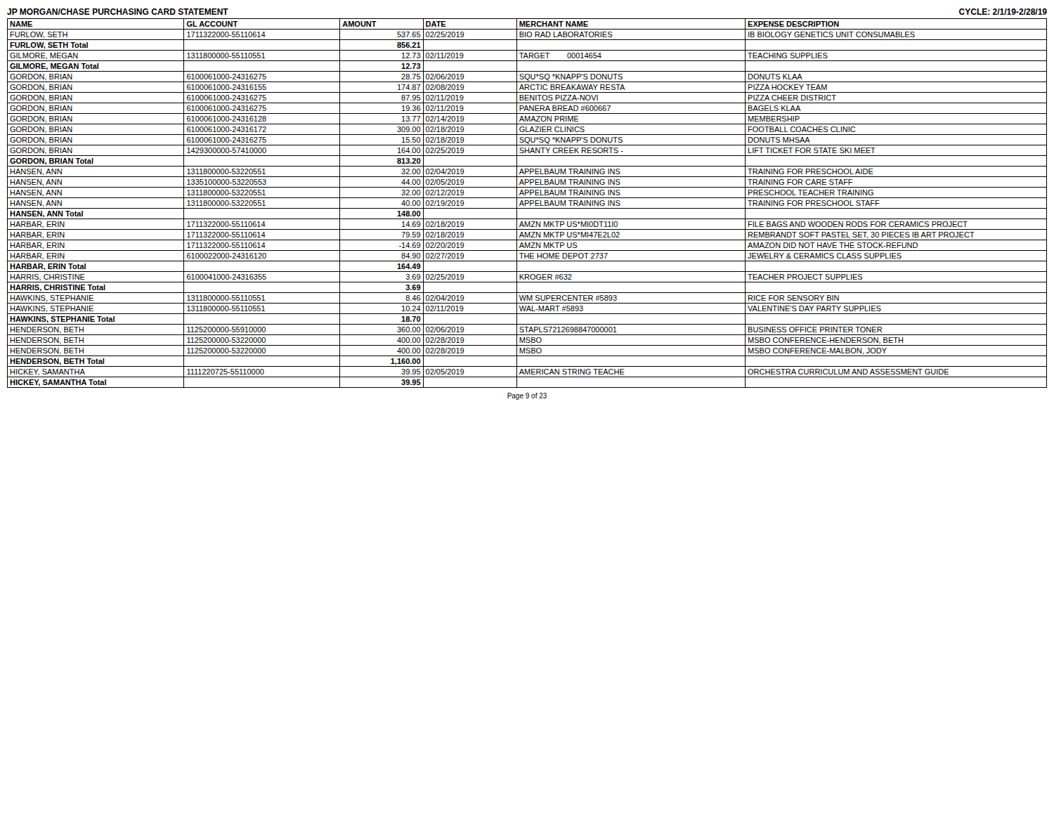JP MORGAN/CHASE PURCHASING CARD STATEMENT CYCLE: 2/1/19-2/28/19
| NAME | GL ACCOUNT | AMOUNT | DATE | MERCHANT NAME | EXPENSE DESCRIPTION |
| --- | --- | --- | --- | --- | --- |
| FURLOW, SETH | 1711322000-55110614 | 537.65 | 02/25/2019 | BIO RAD LABORATORIES | IB BIOLOGY GENETICS UNIT CONSUMABLES |
| FURLOW, SETH Total | | 856.21 | | | |
| GILMORE, MEGAN | 1311800000-55110551 | 12.73 | 02/11/2019 | TARGET 00014654 | TEACHING SUPPLIES |
| GILMORE, MEGAN Total | | 12.73 | | | |
| GORDON, BRIAN | 6100061000-24316275 | 28.75 | 02/06/2019 | SQU*SQ *KNAPP'S DONUTS | DONUTS KLAA |
| GORDON, BRIAN | 6100061000-24316155 | 174.87 | 02/08/2019 | ARCTIC BREAKAWAY RESTA | PIZZA HOCKEY TEAM |
| GORDON, BRIAN | 6100061000-24316275 | 87.95 | 02/11/2019 | BENITOS PIZZA-NOVI | PIZZA CHEER DISTRICT |
| GORDON, BRIAN | 6100061000-24316275 | 19.36 | 02/11/2019 | PANERA BREAD #600667 | BAGELS KLAA |
| GORDON, BRIAN | 6100061000-24316128 | 13.77 | 02/14/2019 | AMAZON PRIME | MEMBERSHIP |
| GORDON, BRIAN | 6100061000-24316172 | 309.00 | 02/18/2019 | GLAZIER CLINICS | FOOTBALL COACHES CLINIC |
| GORDON, BRIAN | 6100061000-24316275 | 15.50 | 02/18/2019 | SQU*SQ *KNAPP'S DONUTS | DONUTS MHSAA |
| GORDON, BRIAN | 1429300000-57410000 | 164.00 | 02/25/2019 | SHANTY CREEK RESORTS - | LIFT TICKET FOR STATE SKI MEET |
| GORDON, BRIAN Total | | 813.20 | | | |
| HANSEN, ANN | 1311800000-53220551 | 32.00 | 02/04/2019 | APPELBAUM TRAINING INS | TRAINING FOR PRESCHOOL AIDE |
| HANSEN, ANN | 1335100000-53220553 | 44.00 | 02/05/2019 | APPELBAUM TRAINING INS | TRAINING FOR CARE STAFF |
| HANSEN, ANN | 1311800000-53220551 | 32.00 | 02/12/2019 | APPELBAUM TRAINING INS | PRESCHOOL TEACHER TRAINING |
| HANSEN, ANN | 1311800000-53220551 | 40.00 | 02/19/2019 | APPELBAUM TRAINING INS | TRAINING FOR PRESCHOOL STAFF |
| HANSEN, ANN Total | | 148.00 | | | |
| HARBAR, ERIN | 1711322000-55110614 | 14.69 | 02/18/2019 | AMZN MKTP US*MI0DT11I0 | FILE BAGS AND WOODEN RODS FOR CERAMICS PROJECT |
| HARBAR, ERIN | 1711322000-55110614 | 79.59 | 02/18/2019 | AMZN MKTP US*MI47E2L02 | REMBRANDT SOFT PASTEL SET, 30 PIECES IB ART PROJECT |
| HARBAR, ERIN | 1711322000-55110614 | -14.69 | 02/20/2019 | AMZN MKTP US | AMAZON DID NOT HAVE THE STOCK-REFUND |
| HARBAR, ERIN | 6100022000-24316120 | 84.90 | 02/27/2019 | THE HOME DEPOT 2737 | JEWELRY & CERAMICS CLASS SUPPLIES |
| HARBAR, ERIN Total | | 164.49 | | | |
| HARRIS, CHRISTINE | 6100041000-24316355 | 3.69 | 02/25/2019 | KROGER #632 | TEACHER PROJECT SUPPLIES |
| HARRIS, CHRISTINE Total | | 3.69 | | | |
| HAWKINS, STEPHANIE | 1311800000-55110551 | 8.46 | 02/04/2019 | WM SUPERCENTER #5893 | RICE FOR SENSORY BIN |
| HAWKINS, STEPHANIE | 1311800000-55110551 | 10.24 | 02/11/2019 | WAL-MART #5893 | VALENTINE'S DAY PARTY SUPPLIES |
| HAWKINS, STEPHANIE Total | | 18.70 | | | |
| HENDERSON, BETH | 1125200000-55910000 | 360.00 | 02/06/2019 | STAPLS7212698847000001 | BUSINESS OFFICE PRINTER TONER |
| HENDERSON, BETH | 1125200000-53220000 | 400.00 | 02/28/2019 | MSBO | MSBO CONFERENCE-HENDERSON, BETH |
| HENDERSON, BETH | 1125200000-53220000 | 400.00 | 02/28/2019 | MSBO | MSBO CONFERENCE-MALBON, JODY |
| HENDERSON, BETH Total | | 1,160.00 | | | |
| HICKEY, SAMANTHA | 1111220725-55110000 | 39.95 | 02/05/2019 | AMERICAN STRING TEACHE | ORCHESTRA CURRICULUM AND ASSESSMENT GUIDE |
| HICKEY, SAMANTHA Total | | 39.95 | | | |
Page 9 of 23